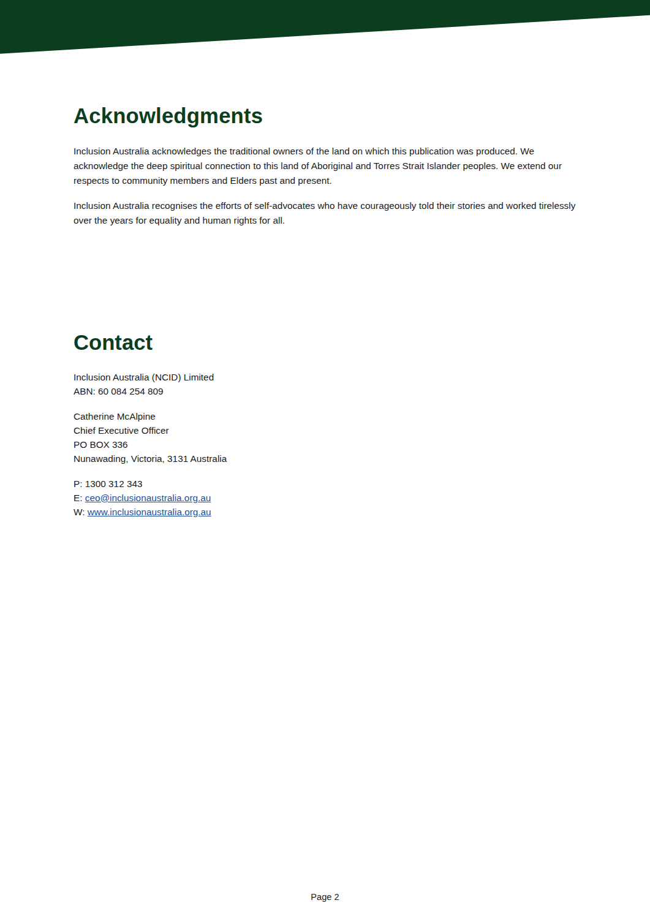Acknowledgments
Inclusion Australia acknowledges the traditional owners of the land on which this publication was produced. We acknowledge the deep spiritual connection to this land of Aboriginal and Torres Strait Islander peoples. We extend our respects to community members and Elders past and present.
Inclusion Australia recognises the efforts of self-advocates who have courageously told their stories and worked tirelessly over the years for equality and human rights for all.
Contact
Inclusion Australia (NCID) Limited
ABN: 60 084 254 809
Catherine McAlpine
Chief Executive Officer
PO BOX 336
Nunawading, Victoria, 3131 Australia
P: 1300 312 343
E: ceo@inclusionaustralia.org.au
W: www.inclusionaustralia.org.au
Page 2